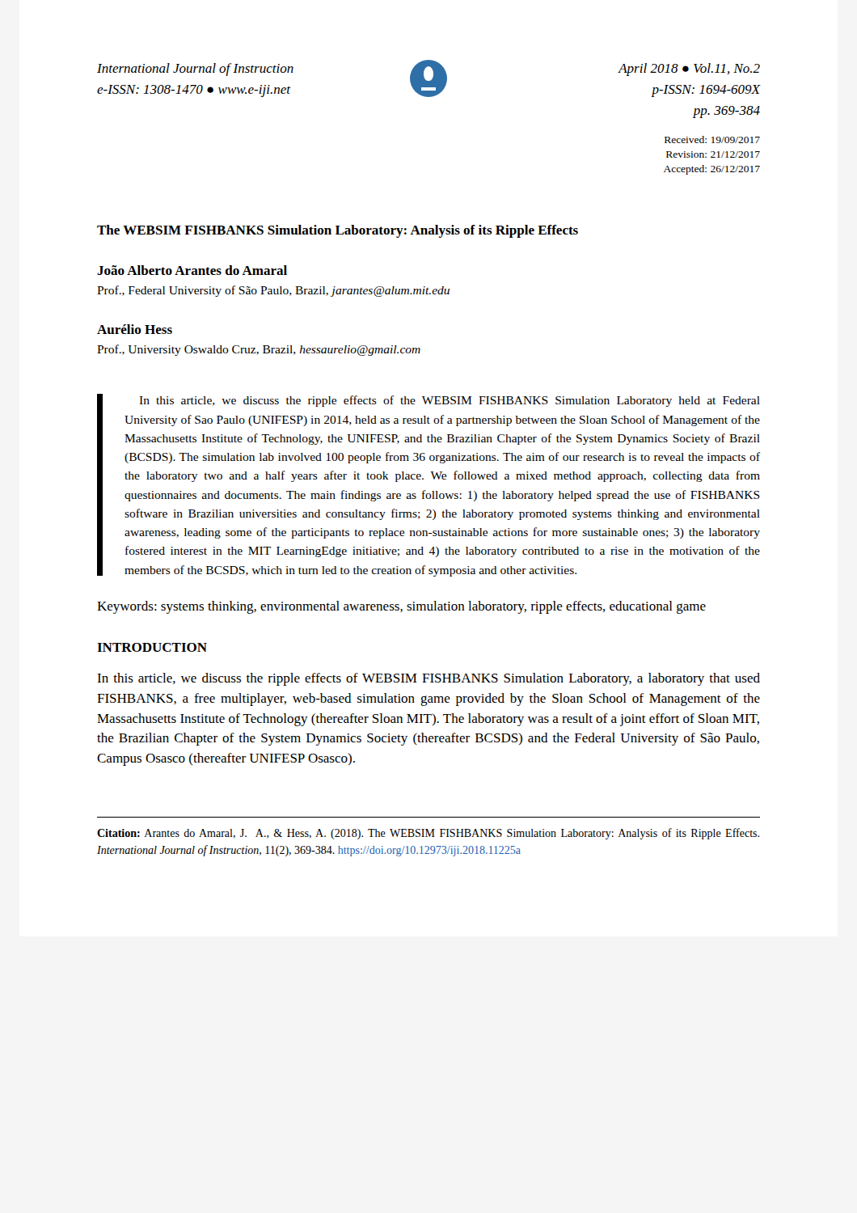International Journal of Instruction
e-ISSN: 1308-1470 ● www.e-iji.net
April 2018 ● Vol.11, No.2
p-ISSN: 1694-609X
pp. 369-384
Received: 19/09/2017
Revision: 21/12/2017
Accepted: 26/12/2017
The WEBSIM FISHBANKS Simulation Laboratory: Analysis of its Ripple Effects
João Alberto Arantes do Amaral
Prof., Federal University of São Paulo, Brazil, jarantes@alum.mit.edu
Aurélio Hess
Prof., University Oswaldo Cruz, Brazil, hessaurelio@gmail.com
In this article, we discuss the ripple effects of the WEBSIM FISHBANKS Simulation Laboratory held at Federal University of Sao Paulo (UNIFESP) in 2014, held as a result of a partnership between the Sloan School of Management of the Massachusetts Institute of Technology, the UNIFESP, and the Brazilian Chapter of the System Dynamics Society of Brazil (BCSDS). The simulation lab involved 100 people from 36 organizations. The aim of our research is to reveal the impacts of the laboratory two and a half years after it took place. We followed a mixed method approach, collecting data from questionnaires and documents. The main findings are as follows: 1) the laboratory helped spread the use of FISHBANKS software in Brazilian universities and consultancy firms; 2) the laboratory promoted systems thinking and environmental awareness, leading some of the participants to replace non-sustainable actions for more sustainable ones; 3) the laboratory fostered interest in the MIT LearningEdge initiative; and 4) the laboratory contributed to a rise in the motivation of the members of the BCSDS, which in turn led to the creation of symposia and other activities.
Keywords: systems thinking, environmental awareness, simulation laboratory, ripple effects, educational game
Introduction
In this article, we discuss the ripple effects of WEBSIM FISHBANKS Simulation Laboratory, a laboratory that used FISHBANKS, a free multiplayer, web-based simulation game provided by the Sloan School of Management of the Massachusetts Institute of Technology (thereafter Sloan MIT). The laboratory was a result of a joint effort of Sloan MIT, the Brazilian Chapter of the System Dynamics Society (thereafter BCSDS) and the Federal University of São Paulo, Campus Osasco (thereafter UNIFESP Osasco).
Citation: Arantes do Amaral, J. A., & Hess, A. (2018). The WEBSIM FISHBANKS Simulation Laboratory: Analysis of its Ripple Effects. International Journal of Instruction, 11(2), 369-384. https://doi.org/10.12973/iji.2018.11225a